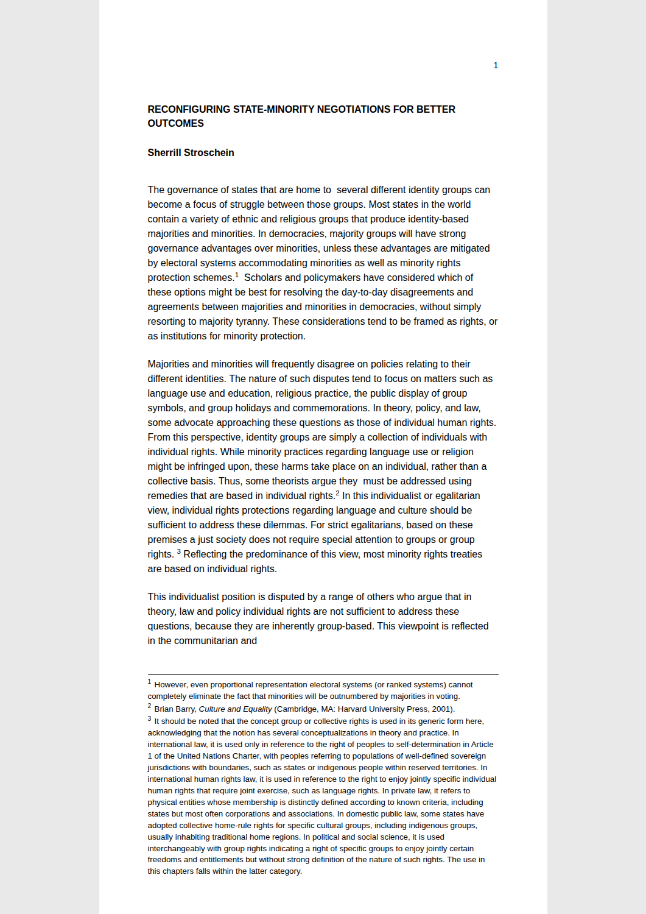1
RECONFIGURING STATE-MINORITY NEGOTIATIONS FOR BETTER OUTCOMES
Sherrill Stroschein
The governance of states that are home to several different identity groups can become a focus of struggle between those groups. Most states in the world contain a variety of ethnic and religious groups that produce identity-based majorities and minorities. In democracies, majority groups will have strong governance advantages over minorities, unless these advantages are mitigated by electoral systems accommodating minorities as well as minority rights protection schemes.1 Scholars and policymakers have considered which of these options might be best for resolving the day-to-day disagreements and agreements between majorities and minorities in democracies, without simply resorting to majority tyranny. These considerations tend to be framed as rights, or as institutions for minority protection.
Majorities and minorities will frequently disagree on policies relating to their different identities. The nature of such disputes tend to focus on matters such as language use and education, religious practice, the public display of group symbols, and group holidays and commemorations. In theory, policy, and law, some advocate approaching these questions as those of individual human rights. From this perspective, identity groups are simply a collection of individuals with individual rights. While minority practices regarding language use or religion might be infringed upon, these harms take place on an individual, rather than a collective basis. Thus, some theorists argue they must be addressed using remedies that are based in individual rights.2 In this individualist or egalitarian view, individual rights protections regarding language and culture should be sufficient to address these dilemmas. For strict egalitarians, based on these premises a just society does not require special attention to groups or group rights. 3 Reflecting the predominance of this view, most minority rights treaties are based on individual rights.
This individualist position is disputed by a range of others who argue that in theory, law and policy individual rights are not sufficient to address these questions, because they are inherently group-based. This viewpoint is reflected in the communitarian and
1 However, even proportional representation electoral systems (or ranked systems) cannot completely eliminate the fact that minorities will be outnumbered by majorities in voting.
2 Brian Barry, Culture and Equality (Cambridge, MA: Harvard University Press, 2001).
3 It should be noted that the concept group or collective rights is used in its generic form here, acknowledging that the notion has several conceptualizations in theory and practice. In international law, it is used only in reference to the right of peoples to self-determination in Article 1 of the United Nations Charter, with peoples referring to populations of well-defined sovereign jurisdictions with boundaries, such as states or indigenous people within reserved territories. In international human rights law, it is used in reference to the right to enjoy jointly specific individual human rights that require joint exercise, such as language rights. In private law, it refers to physical entities whose membership is distinctly defined according to known criteria, including states but most often corporations and associations. In domestic public law, some states have adopted collective home-rule rights for specific cultural groups, including indigenous groups, usually inhabiting traditional home regions. In political and social science, it is used interchangeably with group rights indicating a right of specific groups to enjoy jointly certain freedoms and entitlements but without strong definition of the nature of such rights. The use in this chapters falls within the latter category.